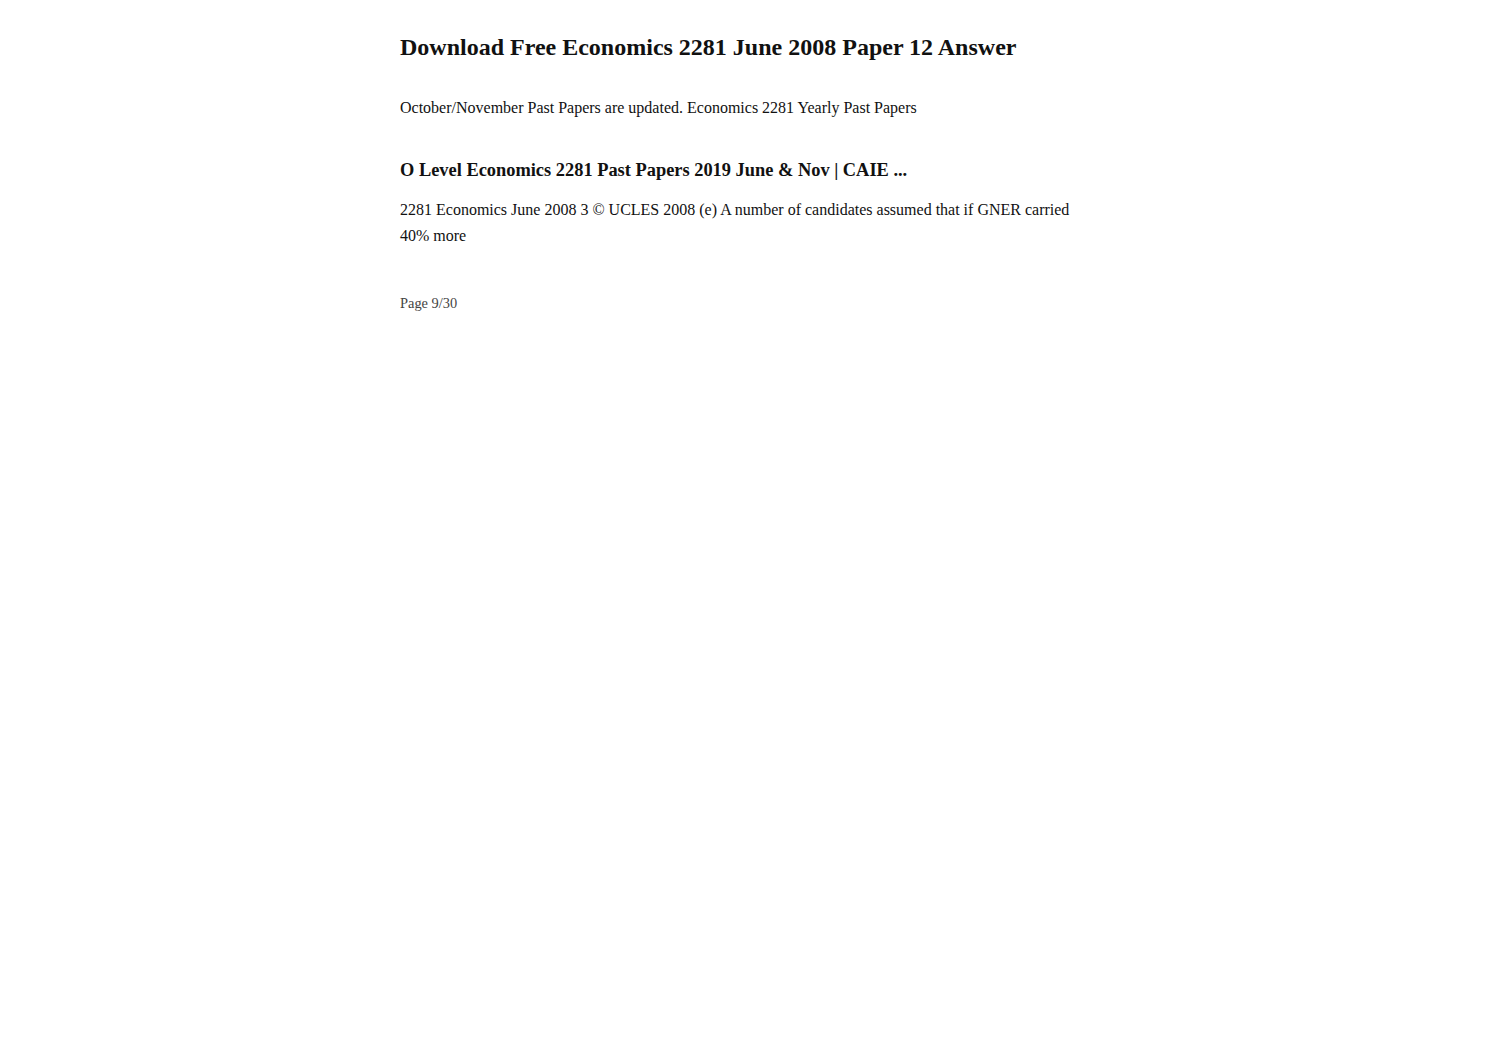Download Free Economics 2281 June 2008 Paper 12 Answer
October/November Past Papers are updated. Economics 2281 Yearly Past Papers
O Level Economics 2281 Past Papers 2019 June & Nov | CAIE ...
2281 Economics June 2008 3 © UCLES 2008 (e) A number of candidates assumed that if GNER carried 40% more
Page 9/30